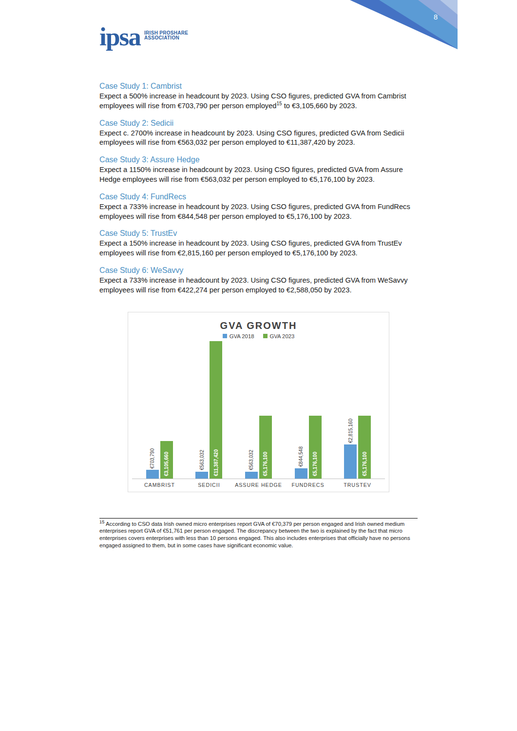8
ipsa
IRISH PROSHARE
ASSOCIATION
Case Study 1: Cambrist
Expect a 500% increase in headcount by 2023. Using CSO figures, predicted GVA from Cambrist employees will rise from €703,790 per person employed15 to €3,105,660 by 2023.
Case Study 2: Sedicii
Expect c. 2700% increase in headcount by 2023. Using CSO figures, predicted GVA from Sedicii employees will rise from €563,032 per person employed to €11,387,420 by 2023.
Case Study 3: Assure Hedge
Expect a 1150% increase in headcount by 2023. Using CSO figures, predicted GVA from Assure Hedge employees will rise from €563,032 per person employed to €5,176,100 by 2023.
Case Study 4: FundRecs
Expect a 733% increase in headcount by 2023. Using CSO figures, predicted GVA from FundRecs employees will rise from €844,548 per person employed to €5,176,100 by 2023.
Case Study 5: TrustEv
Expect a 150% increase in headcount by 2023. Using CSO figures, predicted GVA from TrustEv employees will rise from €2,815,160 per person employed to €5,176,100 by 2023.
Case Study 6: WeSavvy
Expect a 733% increase in headcount by 2023. Using CSO figures, predicted GVA from WeSavvy employees will rise from €422,274 per person employed to €2,588,050 by 2023.
GVA GROWTH
GVA 2018
GVA 2023
€703,790
€3,105,660
€563,032
€11,387,420
€563,032
€5,176,100
€844,548
€5,176,100
€2,815,160
€5,176,100
CAMBRIST
SEDICII
ASSURE HEDGE
FUNDRECS
TRUSTEV
15 According to CSO data Irish owned micro enterprises report GVA of €70,379 per person engaged and Irish owned medium enterprises report GVA of €51,761 per person engaged. The discrepancy between the two is explained by the fact that micro enterprises covers enterprises with less than 10 persons engaged. This also includes enterprises that officially have no persons engaged assigned to them, but in some cases have significant economic value.